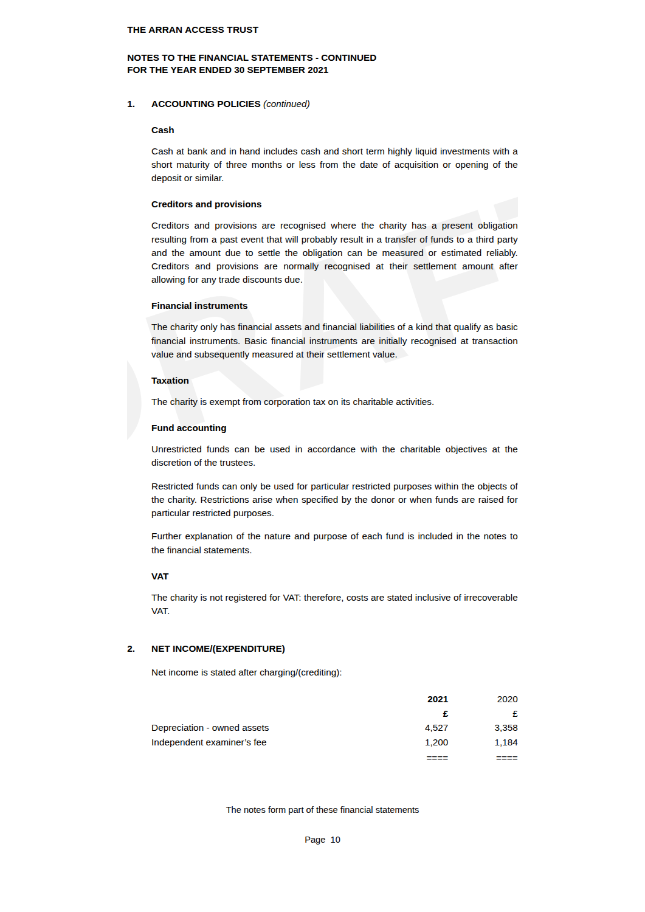DRAFT
THE ARRAN ACCESS TRUST
NOTES TO THE FINANCIAL STATEMENTS - CONTINUED
FOR THE YEAR ENDED 30 SEPTEMBER 2021
1. ACCOUNTING POLICIES (continued)
Cash
Cash at bank and in hand includes cash and short term highly liquid investments with a short maturity of three months or less from the date of acquisition or opening of the deposit or similar.
Creditors and provisions
Creditors and provisions are recognised where the charity has a present obligation resulting from a past event that will probably result in a transfer of funds to a third party and the amount due to settle the obligation can be measured or estimated reliably. Creditors and provisions are normally recognised at their settlement amount after allowing for any trade discounts due.
Financial instruments
The charity only has financial assets and financial liabilities of a kind that qualify as basic financial instruments. Basic financial instruments are initially recognised at transaction value and subsequently measured at their settlement value.
Taxation
The charity is exempt from corporation tax on its charitable activities.
Fund accounting
Unrestricted funds can be used in accordance with the charitable objectives at the discretion of the trustees.
Restricted funds can only be used for particular restricted purposes within the objects of the charity. Restrictions arise when specified by the donor or when funds are raised for particular restricted purposes.
Further explanation of the nature and purpose of each fund is included in the notes to the financial statements.
VAT
The charity is not registered for VAT: therefore, costs are stated inclusive of irrecoverable VAT.
2. NET INCOME/(EXPENDITURE)
Net income is stated after charging/(crediting):
| | 2021 | 2020 |
| | £ | £ |
| Depreciation - owned assets | 4,527 | 3,358 |
| Independent examiner’s fee | 1,200 | 1,184 |
| | ==== | ==== |
The notes form part of these financial statements
Page 10